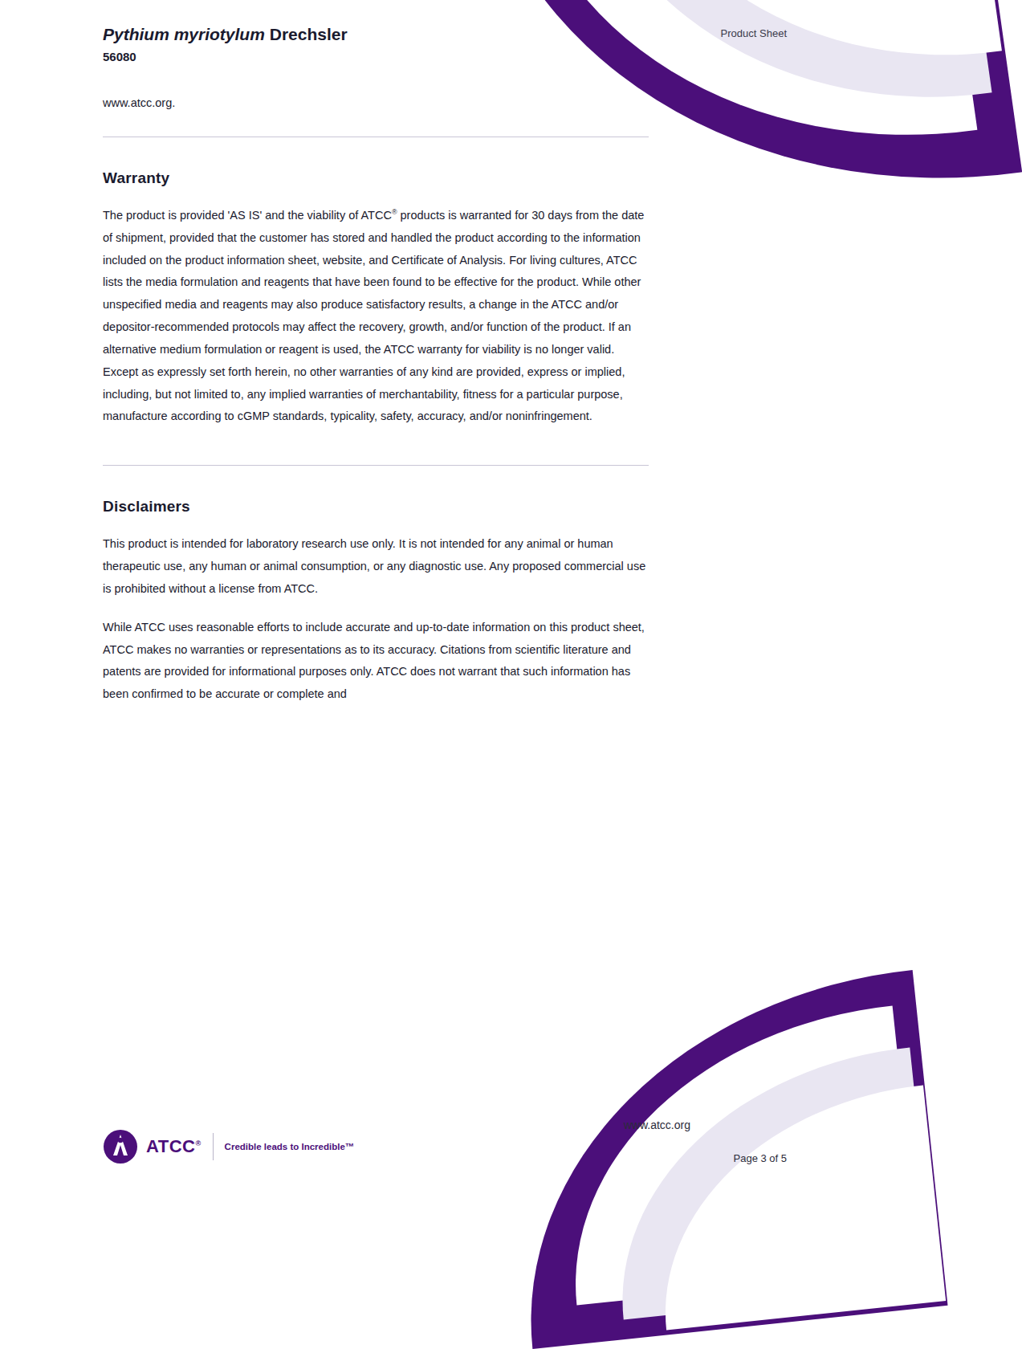Pythium myriotylum Drechsler 56080
Product Sheet
www.atcc.org.
Warranty
The product is provided 'AS IS' and the viability of ATCC® products is warranted for 30 days from the date of shipment, provided that the customer has stored and handled the product according to the information included on the product information sheet, website, and Certificate of Analysis. For living cultures, ATCC lists the media formulation and reagents that have been found to be effective for the product. While other unspecified media and reagents may also produce satisfactory results, a change in the ATCC and/or depositor-recommended protocols may affect the recovery, growth, and/or function of the product. If an alternative medium formulation or reagent is used, the ATCC warranty for viability is no longer valid. Except as expressly set forth herein, no other warranties of any kind are provided, express or implied, including, but not limited to, any implied warranties of merchantability, fitness for a particular purpose, manufacture according to cGMP standards, typicality, safety, accuracy, and/or noninfringement.
Disclaimers
This product is intended for laboratory research use only. It is not intended for any animal or human therapeutic use, any human or animal consumption, or any diagnostic use. Any proposed commercial use is prohibited without a license from ATCC.
While ATCC uses reasonable efforts to include accurate and up-to-date information on this product sheet, ATCC makes no warranties or representations as to its accuracy. Citations from scientific literature and patents are provided for informational purposes only. ATCC does not warrant that such information has been confirmed to be accurate or complete and
ATCC®
Credible leads to Incredible™
www.atcc.org
Page 3 of 5